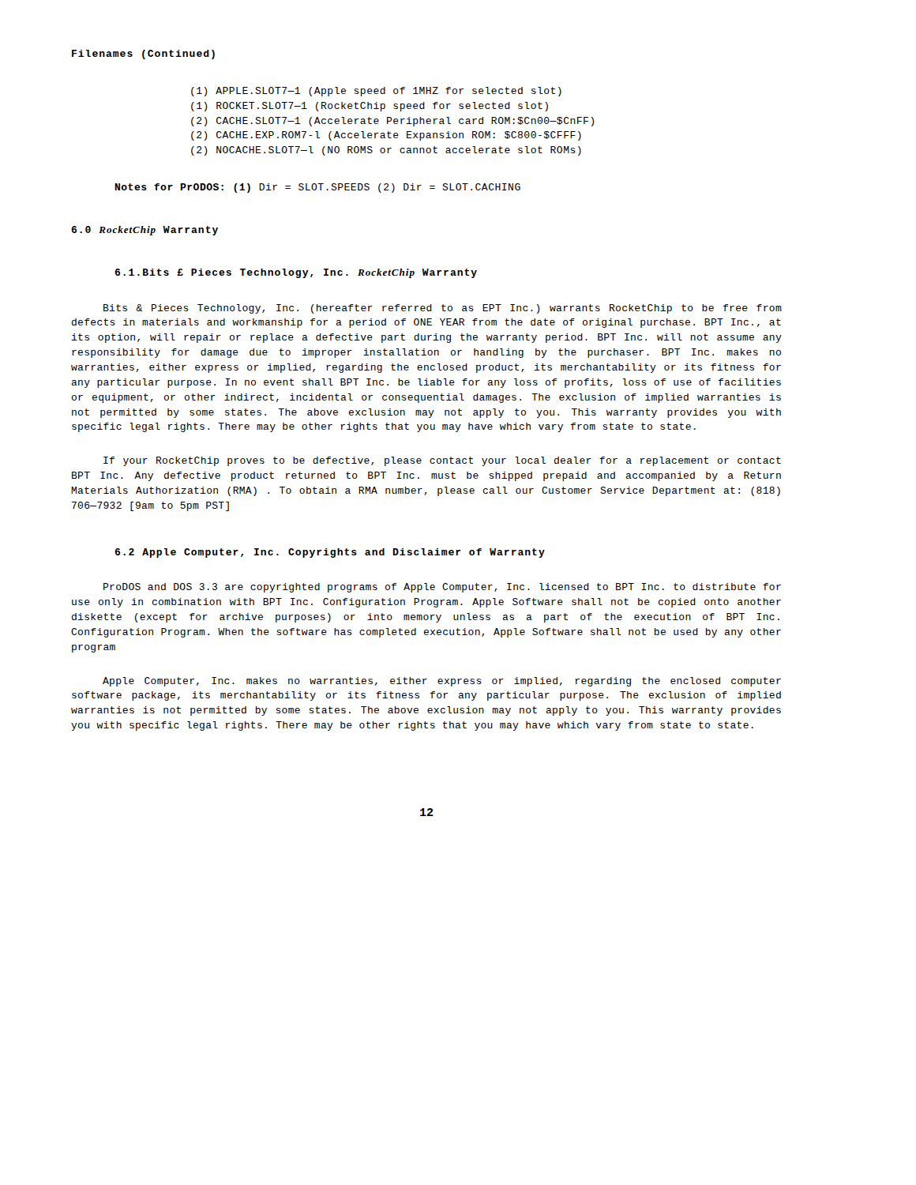Filenames (Continued)
(1) APPLE.SLOT7—1 (Apple speed of 1MHZ for selected slot)
(1) ROCKET.SLOT7—1 (RocketChip speed for selected slot)
(2) CACHE.SLOT7—1 (Accelerate Peripheral card ROM:$Cn00—$CnFF)
(2) CACHE.EXP.ROM7-l (Accelerate Expansion ROM: $C800-$CFFF)
(2) NOCACHE.SLOT7—l (NO ROMS or cannot accelerate slot ROMs)
Notes for PrODOS: (1) Dir = SLOT.SPEEDS (2) Dir = SLOT.CACHING
6.0 RocketChip Warranty
6.1.Bits £ Pieces Technology, Inc. RocketChip Warranty
Bits & Pieces Technology, Inc. (hereafter referred to as EPT Inc.) warrants RocketChip to be free from defects in materials and workmanship for a period of ONE YEAR from the date of original purchase. BPT Inc., at its option, will repair or replace a defective part during the warranty period. BPT Inc. will not assume any responsibility for damage due to improper installation or handling by the purchaser. BPT Inc. makes no warranties, either express or implied, regarding the enclosed product, its merchantability or its fitness for any particular purpose. In no event shall BPT Inc. be liable for any loss of profits, loss of use of facilities or equipment, or other indirect, incidental or consequential damages. The exclusion of implied warranties is not permitted by some states. The above exclusion may not apply to you. This warranty provides you with specific legal rights. There may be other rights that you may have which vary from state to state.
If your RocketChip proves to be defective, please contact your local dealer for a replacement or contact BPT Inc. Any defective product returned to BPT Inc. must be shipped prepaid and accompanied by a Return Materials Authorization (RMA) . To obtain a RMA number, please call our Customer Service Department at: (818) 706—7932 [9am to 5pm PST]
6.2 Apple Computer, Inc. Copyrights and Disclaimer of Warranty
ProDOS and DOS 3.3 are copyrighted programs of Apple Computer, Inc. licensed to BPT Inc. to distribute for use only in combination with BPT Inc. Configuration Program. Apple Software shall not be copied onto another diskette (except for archive purposes) or into memory unless as a part of the execution of BPT Inc. Configuration Program. When the software has completed execution, Apple Software shall not be used by any other program
Apple Computer, Inc. makes no warranties, either express or implied, regarding the enclosed computer software package, its merchantability or its fitness for any particular purpose. The exclusion of implied warranties is not permitted by some states. The above exclusion may not apply to you. This warranty provides you with specific legal rights. There may be other rights that you may have which vary from state to state.
12